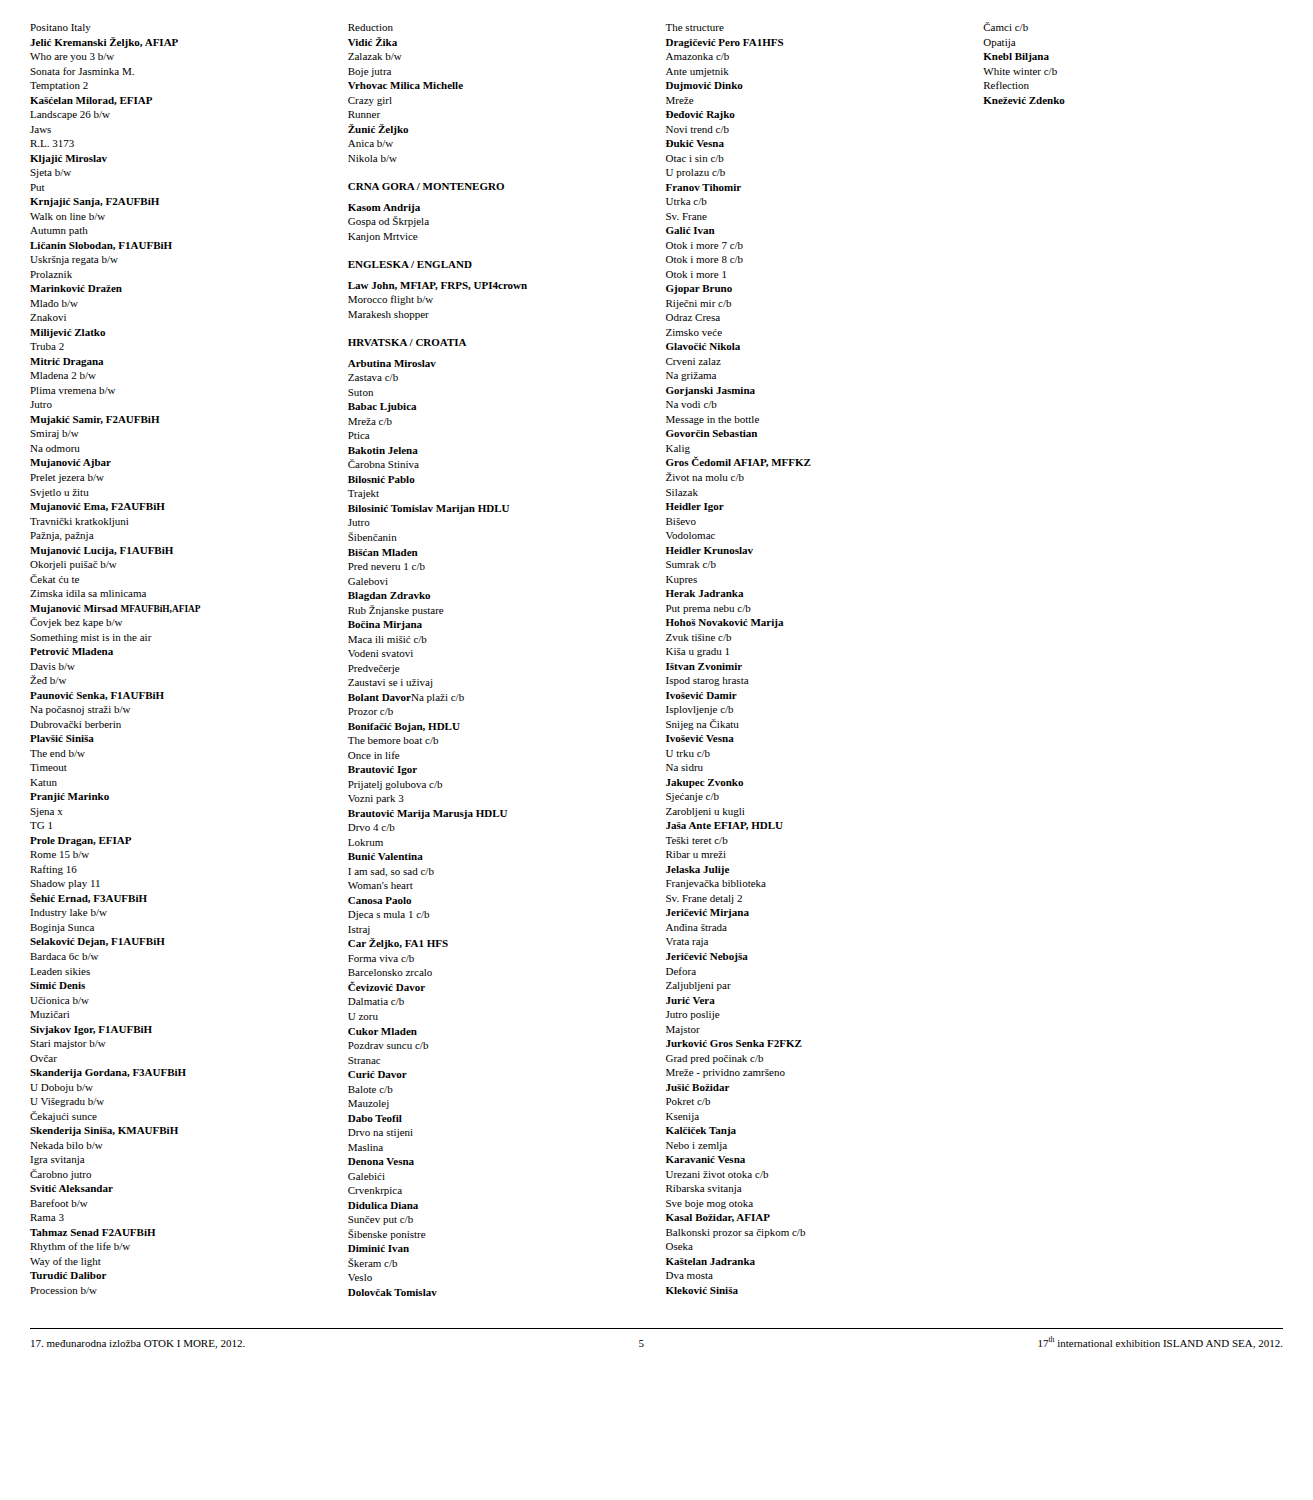Positano Italy
Jelić Kremanski Željko, AFIAP
Who are you 3 b/w
Sonata for Jasminka M.
Temptation 2
Kašćelan Milorad, EFIAP
Landscape 26 b/w
Jaws
R.L. 3173
Kljajić Miroslav
Sjeta b/w
Put
Krnjajić Sanja, F2AUFBiH
Walk on line b/w
Autumn path
Ličanin Slobodan, F1AUFBiH
Uskršnja regata b/w
Prolaznik
Marinković Dražen
Mlađo b/w
Znakovi
Milijević Zlatko
Truba 2
Mitrić Dragana
Mladena 2 b/w
Plima vremena b/w
Jutro
Mujakić Samir, F2AUFBiH
Smiraj b/w
Na odmoru
Mujanović Ajbar
Prelet jezera b/w
Svjetlo u žitu
Mujanović Ema, F2AUFBiH
Travnički kratkokljuni
Pažnja, pažnja
Mujanović Lucija, F1AUFBiH
Okorjeli puišač b/w
Čekat ću te
Zimska idila sa mlinicama
Mujanović Mirsad MFAUFBiH,AFIAP
Čovjek bez kape b/w
Something mist is in the air
Petrović Mladena
Davis b/w
Žeđ b/w
Paunović Senka, F1AUFBiH
Na počasnoj straži b/w
Dubrovački berberin
Plavšić Siniša
The end b/w
Timeout
Katun
Pranjić Marinko
Sjena x
TG 1
Prole Dragan, EFIAP
Rome 15 b/w
Rafting 16
Shadow play 11
Šehić Ernad, F3AUFBiH
Industry lake b/w
Boginja Sunca
Selaković Dejan, F1AUFBiH
Bardaca 6c b/w
Leaden sikies
Simić Denis
Učionica b/w
Muzičari
Sivjakov Igor, F1AUFBiH
Stari majstor b/w
Ovčar
Skanderija Gordana, F3AUFBiH
U Doboju b/w
U Višegradu b/w
Čekajući sunce
Skenderija Siniša, KMAUFBiH
Nekada bilo b/w
Igra svitanja
Čarobno jutro
Svitić Aleksandar
Barefoot b/w
Rama 3
Tahmaz Senad F2AUFBiH
Rhythm of the life b/w
Way of the light
Turudić Dalibor
Procession b/w
Reduction
Vidić Žika
Zalazak b/w
Boje jutra
Vrhovac Milica Michelle
Crazy girl
Runner
Žunić Željko
Anica b/w
Nikola b/w
CRNA GORA / MONTENEGRO
Kasom Andrija
Gospa od Škrpjela
Kanjon Mrtvice
ENGLESKA / ENGLAND
Law John, MFIAP, FRPS, UPI4crown
Morocco flight b/w
Marakesh shopper
HRVATSKA / CROATIA
Arbutina Miroslav
Zastava c/b
Suton
Babac Ljubica
Mreža c/b
Ptica
Bakotin Jelena
Čarobna Stiniva
Bilosnić Pablo
Trajekt
Bilosinić Tomislav Marijan HDLU
Jutro
Šibenčanin
Bišćan Mladen
Pred neveru 1 c/b
Galebovi
Blagdan Zdravko
Rub Žnjanske pustare
Bočina Mirjana
Maca ili mišić c/b
Vodeni svatovi
Predvečerje
Zaustavi se i uživaj
Bolant Davor Na plaži c/b
Prozor c/b
Bonifačić Bojan, HDLU
The bemore boat c/b
Once in life
Brautović Igor
Prijatelj golubova c/b
Vozni park 3
Brautović Marija Marusja HDLU
Drvo 4 c/b
Lokrum
Bunić Valentina
I am sad, so sad c/b
Woman's heart
Canosa Paolo
Djeca s mula 1 c/b
Istraj
Car Željko, FA1 HFS
Forma viva c/b
Barcelonsko zrcalo
Čevizović Davor
Dalmatia c/b
U zoru
Cukor Mladen
Pozdrav suncu c/b
Stranac
Curić Davor
Balote c/b
Mauzolej
Dabo Teofil
Drvo na stijeni
Maslina
Denona Vesna
Galebići
Crvenkrpica
Didulica Diana
Sunčev put c/b
Šibenske ponistre
Diminić Ivan
Škeram c/b
Veslo
Dolovčak Tomislav
The structure
Dragičević Pero FA1HFS
Amazonka c/b
Ante umjetnik
Dujmović Dinko
Mreže
Đeđović Rajko
Novi trend c/b
Đukić Vesna
Otac i sin c/b
U prolazu c/b
Franov Tihomir
Utrka c/b
Sv. Frane
Galić Ivan
Otok i more 7 c/b
Otok i more 8 c/b
Otok i more 1
Gjopar Bruno
Riječni mir c/b
Odraz Cresa
Zimsko veće
Glavočić Nikola
Crveni zalaz
Na grižama
Gorjanski Jasmina
Na vodi c/b
Message in the bottle
Govorčin Sebastian
Kalig
Gros Čedomil AFIAP, MFFKZ
Život na molu c/b
Silazak
Heidler Igor
Biševo
Vodolomac
Heidler Krunoslav
Sumrak c/b
Kupres
Herak Jadranka
Put prema nebu c/b
Hohoš Novaković Marija
Zvuk tišine c/b
Kiša u gradu 1
Ištvan Zvonimir
Ispod starog hrasta
Ivošević Damir
Isplovljenje c/b
Snijeg na Čikatu
Ivošević Vesna
U trku c/b
Na sidru
Jakupec Zvonko
Sjećanje c/b
Zarobljeni u kugli
Jaša Ante EFIAP, HDLU
Teški teret c/b
Ribar u mreži
Jelaska Julije
Franjevačka biblioteka
Sv. Frane detalj 2
Jeričević Mirjana
Anđina štrada
Vrata raja
Jeričević Nebojša
Defora
Zaljubljeni par
Jurić Vera
Jutro poslije
Majstor
Jurković Gros Senka F2FKZ
Grad pred počinak c/b
Mreže - prividno zamršeno
Jušić Božidar
Pokret c/b
Ksenija
Kalčiček Tanja
Nebo i zemlja
Karavanić Vesna
Urezani život otoka c/b
Ribarska svitanja
Sve boje mog otoka
Kasal Božidar, AFIAP
Balkonski prozor sa čipkom c/b
Oseka
Kaštelan Jadranka
Dva mosta
Kleković Siniša
Čamci c/b
Opatija
Knebl Biljana
White winter c/b
Reflection
Knežević Zdenko
17. međunarodna izložba OTOK I MORE, 2012.
5
17th international exhibition ISLAND AND SEA, 2012.